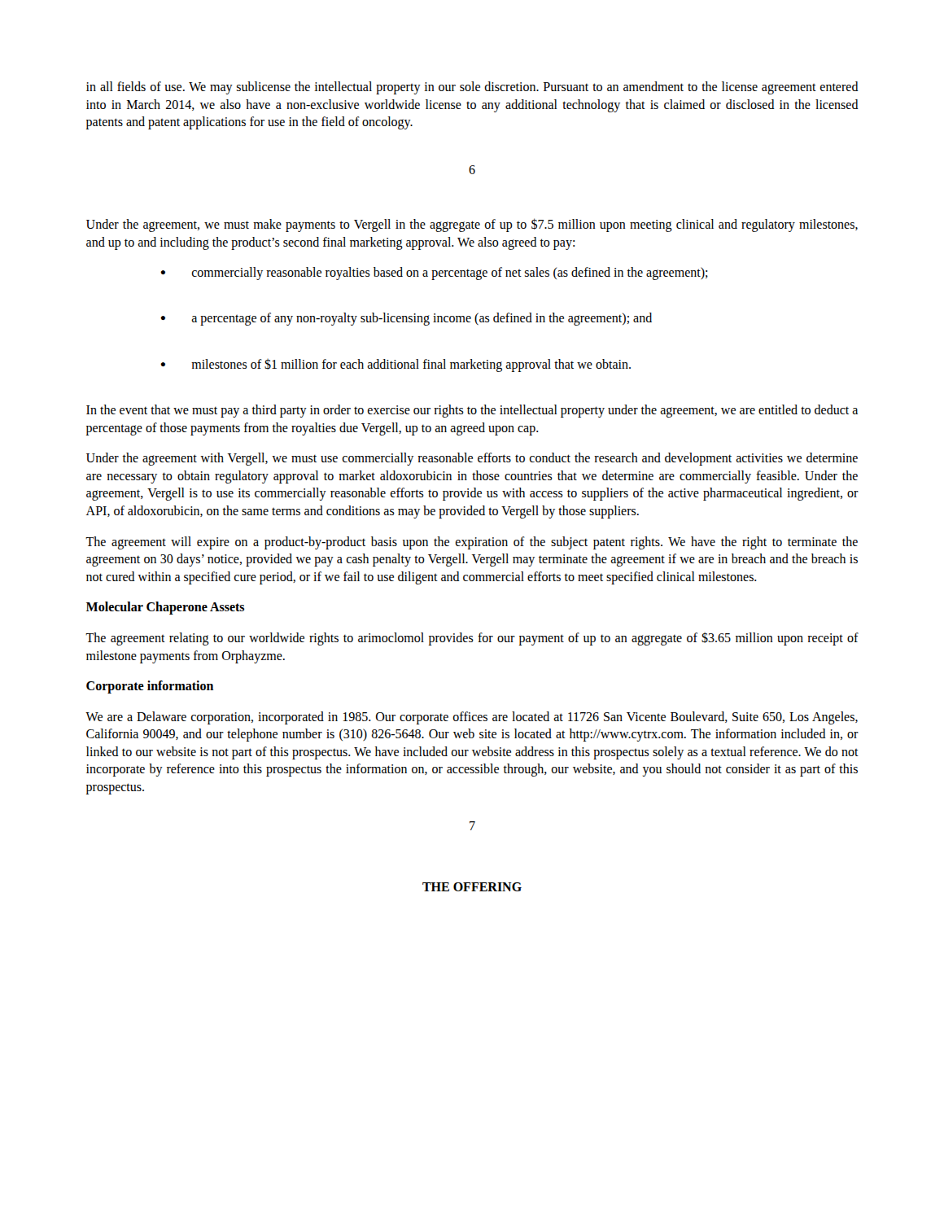in all fields of use. We may sublicense the intellectual property in our sole discretion. Pursuant to an amendment to the license agreement entered into in March 2014, we also have a non-exclusive worldwide license to any additional technology that is claimed or disclosed in the licensed patents and patent applications for use in the field of oncology.
6
Under the agreement, we must make payments to Vergell in the aggregate of up to $7.5 million upon meeting clinical and regulatory milestones, and up to and including the product’s second final marketing approval. We also agreed to pay:
commercially reasonable royalties based on a percentage of net sales (as defined in the agreement);
a percentage of any non-royalty sub-licensing income (as defined in the agreement); and
milestones of $1 million for each additional final marketing approval that we obtain.
In the event that we must pay a third party in order to exercise our rights to the intellectual property under the agreement, we are entitled to deduct a percentage of those payments from the royalties due Vergell, up to an agreed upon cap.
Under the agreement with Vergell, we must use commercially reasonable efforts to conduct the research and development activities we determine are necessary to obtain regulatory approval to market aldoxorubicin in those countries that we determine are commercially feasible. Under the agreement, Vergell is to use its commercially reasonable efforts to provide us with access to suppliers of the active pharmaceutical ingredient, or API, of aldoxorubicin, on the same terms and conditions as may be provided to Vergell by those suppliers.
The agreement will expire on a product-by-product basis upon the expiration of the subject patent rights. We have the right to terminate the agreement on 30 days’ notice, provided we pay a cash penalty to Vergell. Vergell may terminate the agreement if we are in breach and the breach is not cured within a specified cure period, or if we fail to use diligent and commercial efforts to meet specified clinical milestones.
Molecular Chaperone Assets
The agreement relating to our worldwide rights to arimoclomol provides for our payment of up to an aggregate of $3.65 million upon receipt of milestone payments from Orphayzme.
Corporate information
We are a Delaware corporation, incorporated in 1985. Our corporate offices are located at 11726 San Vicente Boulevard, Suite 650, Los Angeles, California 90049, and our telephone number is (310) 826-5648. Our web site is located at http://www.cytrx.com. The information included in, or linked to our website is not part of this prospectus. We have included our website address in this prospectus solely as a textual reference. We do not incorporate by reference into this prospectus the information on, or accessible through, our website, and you should not consider it as part of this prospectus.
7
THE OFFERING